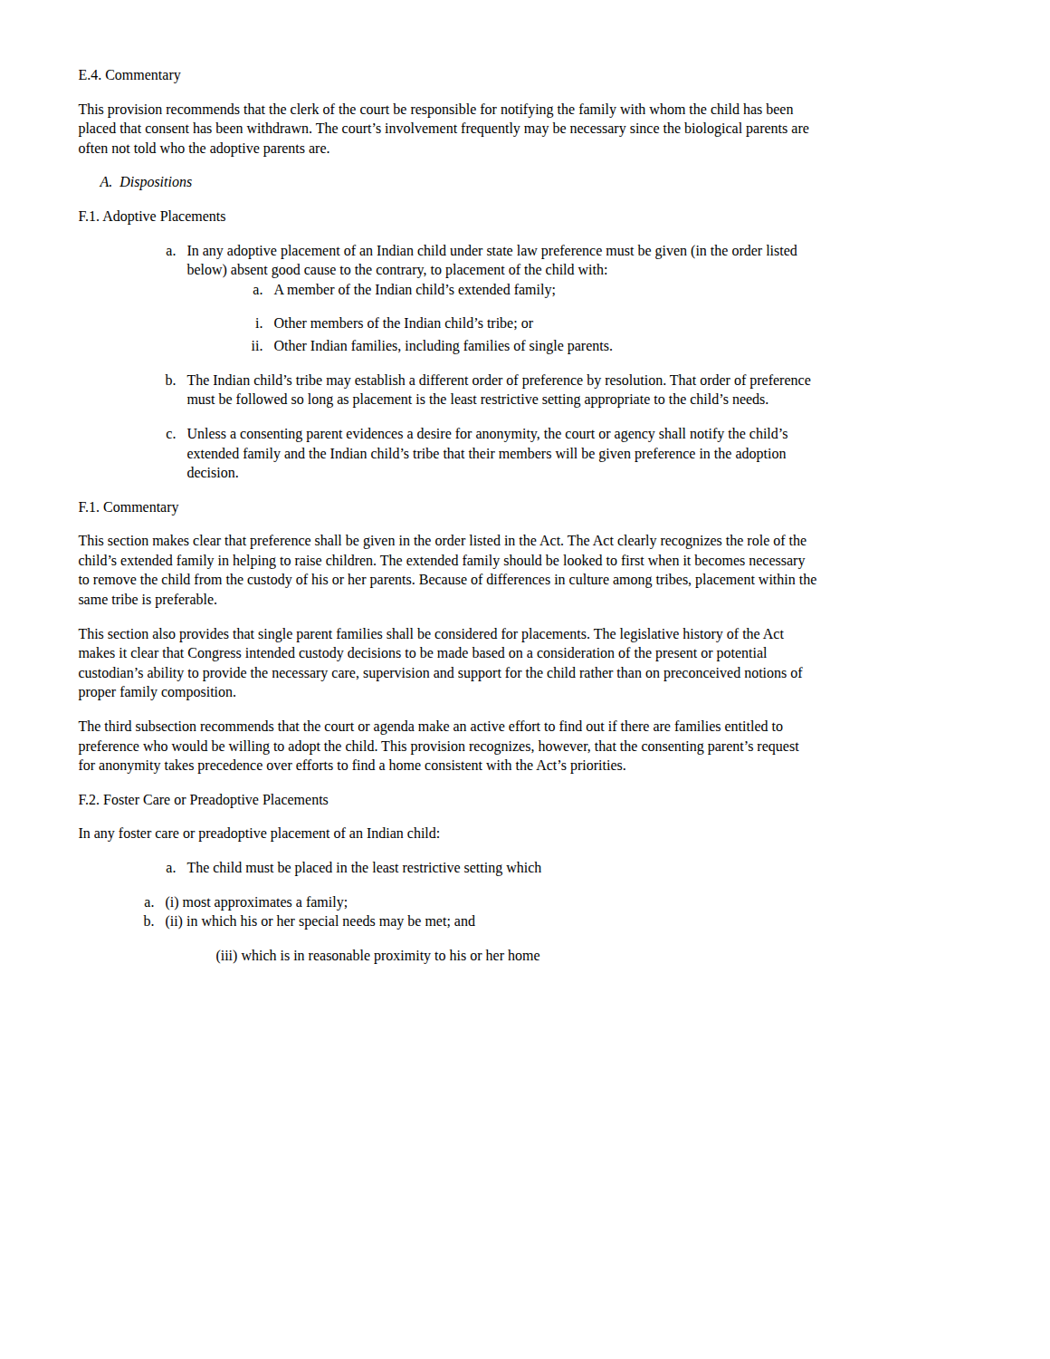E.4. Commentary
This provision recommends that the clerk of the court be responsible for notifying the family with whom the child has been placed that consent has been withdrawn. The court’s involvement frequently may be necessary since the biological parents are often not told who the adoptive parents are.
A. Dispositions
F.1. Adoptive Placements
In any adoptive placement of an Indian child under state law preference must be given (in the order listed below) absent good cause to the contrary, to placement of the child with:
A member of the Indian child’s extended family;
Other members of the Indian child’s tribe; or
Other Indian families, including families of single parents.
The Indian child’s tribe may establish a different order of preference by resolution. That order of preference must be followed so long as placement is the least restrictive setting appropriate to the child’s needs.
Unless a consenting parent evidences a desire for anonymity, the court or agency shall notify the child’s extended family and the Indian child’s tribe that their members will be given preference in the adoption decision.
F.1. Commentary
This section makes clear that preference shall be given in the order listed in the Act. The Act clearly recognizes the role of the child’s extended family in helping to raise children. The extended family should be looked to first when it becomes necessary to remove the child from the custody of his or her parents. Because of differences in culture among tribes, placement within the same tribe is preferable.
This section also provides that single parent families shall be considered for placements. The legislative history of the Act makes it clear that Congress intended custody decisions to be made based on a consideration of the present or potential custodian’s ability to provide the necessary care, supervision and support for the child rather than on preconceived notions of proper family composition.
The third subsection recommends that the court or agenda make an active effort to find out if there are families entitled to preference who would be willing to adopt the child. This provision recognizes, however, that the consenting parent’s request for anonymity takes precedence over efforts to find a home consistent with the Act’s priorities.
F.2. Foster Care or Preadoptive Placements
In any foster care or preadoptive placement of an Indian child:
The child must be placed in the least restrictive setting which
(i) most approximates a family;
(ii) in which his or her special needs may be met; and
(iii) which is in reasonable proximity to his or her home